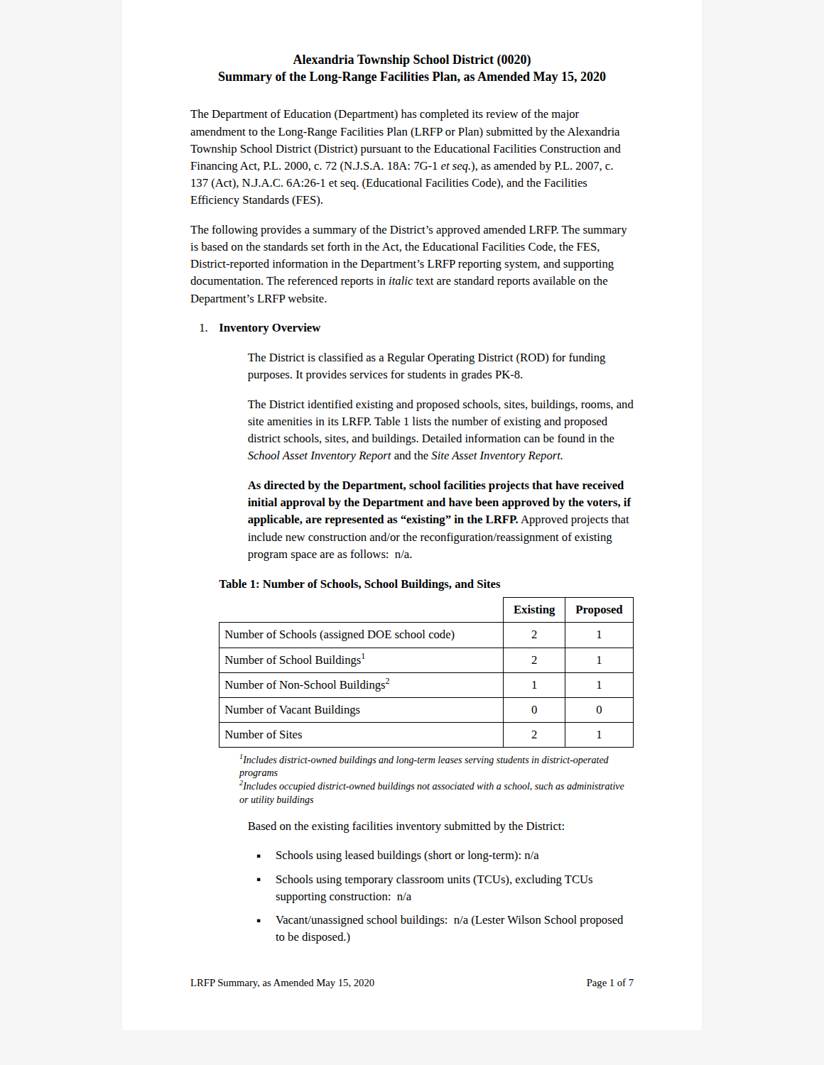Alexandria Township School District (0020) Summary of the Long-Range Facilities Plan, as Amended May 15, 2020
The Department of Education (Department) has completed its review of the major amendment to the Long-Range Facilities Plan (LRFP or Plan) submitted by the Alexandria Township School District (District) pursuant to the Educational Facilities Construction and Financing Act, P.L. 2000, c. 72 (N.J.S.A. 18A: 7G-1 et seq.), as amended by P.L. 2007, c. 137 (Act), N.J.A.C. 6A:26-1 et seq. (Educational Facilities Code), and the Facilities Efficiency Standards (FES).
The following provides a summary of the District’s approved amended LRFP. The summary is based on the standards set forth in the Act, the Educational Facilities Code, the FES, District-reported information in the Department’s LRFP reporting system, and supporting documentation. The referenced reports in italic text are standard reports available on the Department’s LRFP website.
Inventory Overview
The District is classified as a Regular Operating District (ROD) for funding purposes. It provides services for students in grades PK-8.
The District identified existing and proposed schools, sites, buildings, rooms, and site amenities in its LRFP. Table 1 lists the number of existing and proposed district schools, sites, and buildings. Detailed information can be found in the School Asset Inventory Report and the Site Asset Inventory Report.
As directed by the Department, school facilities projects that have received initial approval by the Department and have been approved by the voters, if applicable, are represented as “existing” in the LRFP. Approved projects that include new construction and/or the reconfiguration/reassignment of existing program space are as follows: n/a.
Table 1: Number of Schools, School Buildings, and Sites
| | Existing | Proposed |
| --- | --- | --- |
| Number of Schools (assigned DOE school code) | 2 | 1 |
| Number of School Buildings 1 | 2 | 1 |
| Number of Non-School Buildings 2 | 1 | 1 |
| Number of Vacant Buildings | 0 | 0 |
| Number of Sites | 2 | 1 |
1Includes district-owned buildings and long-term leases serving students in district-operated programs
2Includes occupied district-owned buildings not associated with a school, such as administrative or utility buildings
Based on the existing facilities inventory submitted by the District:
Schools using leased buildings (short or long-term): n/a
Schools using temporary classroom units (TCUs), excluding TCUs supporting construction: n/a
Vacant/unassigned school buildings: n/a (Lester Wilson School proposed to be disposed.)
LRFP Summary, as Amended May 15, 2020 Page 1 of 7